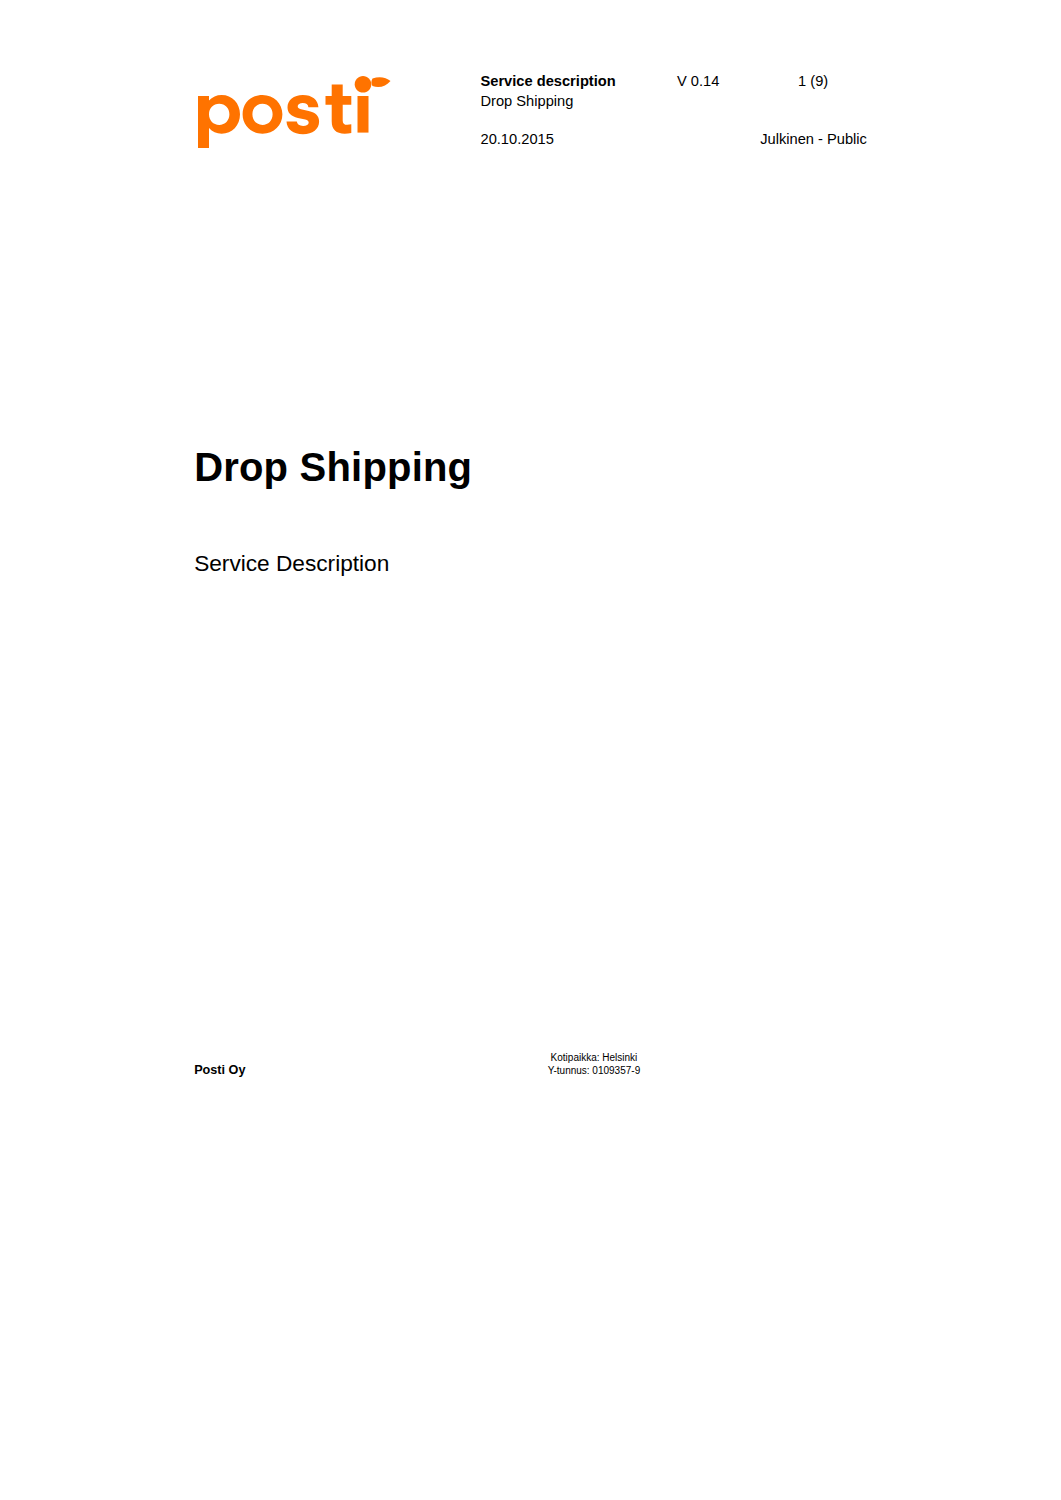Service description
V 0.14
1 (9)
Drop Shipping
20.10.2015
Julkinen - Public
Drop Shipping
Service Description
Posti Oy
Kotipaikka: Helsinki
Y-tunnus: 0109357-9